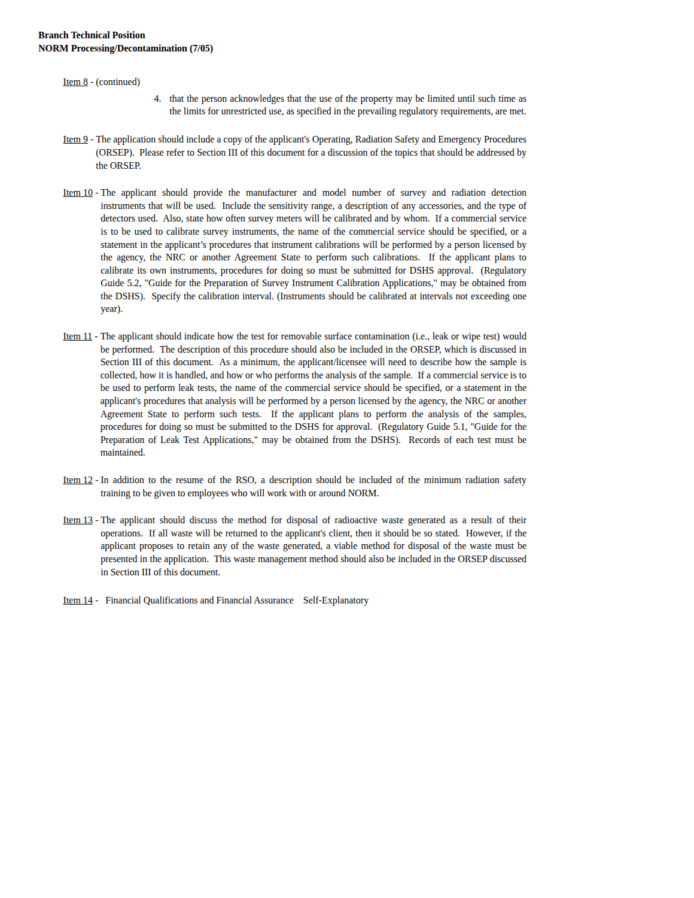Branch Technical Position
NORM Processing/Decontamination (7/05)
Item 8 - (continued)
4. that the person acknowledges that the use of the property may be limited until such time as the limits for unrestricted use, as specified in the prevailing regulatory requirements, are met.
Item 9 -
The application should include a copy of the applicant's Operating, Radiation Safety and Emergency Procedures (ORSEP). Please refer to Section III of this document for a discussion of the topics that should be addressed by the ORSEP.
Item 10 -
The applicant should provide the manufacturer and model number of survey and radiation detection instruments that will be used. Include the sensitivity range, a description of any accessories, and the type of detectors used. Also, state how often survey meters will be calibrated and by whom. If a commercial service is to be used to calibrate survey instruments, the name of the commercial service should be specified, or a statement in the applicant’s procedures that instrument calibrations will be performed by a person licensed by the agency, the NRC or another Agreement State to perform such calibrations. If the applicant plans to calibrate its own instruments, procedures for doing so must be submitted for DSHS approval. (Regulatory Guide 5.2, "Guide for the Preparation of Survey Instrument Calibration Applications," may be obtained from the DSHS). Specify the calibration interval. (Instruments should be calibrated at intervals not exceeding one year).
Item 11 -
The applicant should indicate how the test for removable surface contamination (i.e., leak or wipe test) would be performed. The description of this procedure should also be included in the ORSEP, which is discussed in Section III of this document. As a minimum, the applicant/licensee will need to describe how the sample is collected, how it is handled, and how or who performs the analysis of the sample. If a commercial service is to be used to perform leak tests, the name of the commercial service should be specified, or a statement in the applicant's procedures that analysis will be performed by a person licensed by the agency, the NRC or another Agreement State to perform such tests. If the applicant plans to perform the analysis of the samples, procedures for doing so must be submitted to the DSHS for approval. (Regulatory Guide 5.1, "Guide for the Preparation of Leak Test Applications," may be obtained from the DSHS). Records of each test must be maintained.
Item 12 -
In addition to the resume of the RSO, a description should be included of the minimum radiation safety training to be given to employees who will work with or around NORM.
Item 13 -
The applicant should discuss the method for disposal of radioactive waste generated as a result of their operations. If all waste will be returned to the applicant's client, then it should be so stated. However, if the applicant proposes to retain any of the waste generated, a viable method for disposal of the waste must be presented in the application. This waste management method should also be included in the ORSEP discussed in Section III of this document.
Item 14 - Financial Qualifications and Financial Assurance Self-Explanatory